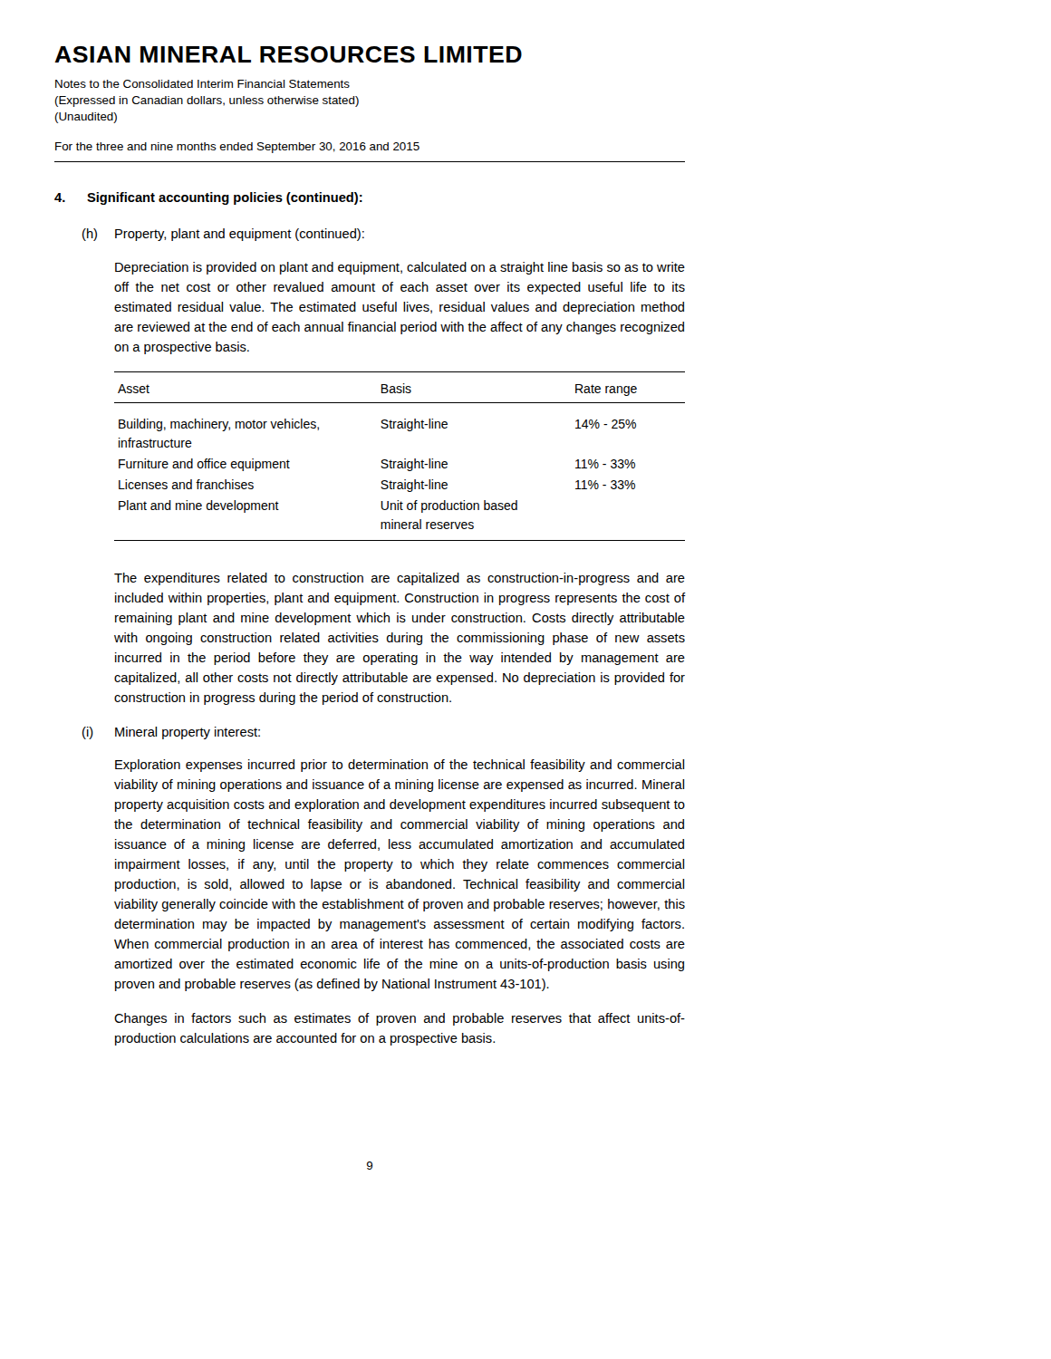ASIAN MINERAL RESOURCES LIMITED
Notes to the Consolidated Interim Financial Statements
(Expressed in Canadian dollars, unless otherwise stated)
(Unaudited)
For the three and nine months ended September 30, 2016 and 2015
4.
Significant accounting policies (continued):
(h)
Property, plant and equipment (continued):
Depreciation is provided on plant and equipment, calculated on a straight line basis so as to write off the net cost or other revalued amount of each asset over its expected useful life to its estimated residual value. The estimated useful lives, residual values and depreciation method are reviewed at the end of each annual financial period with the affect of any changes recognized on a prospective basis.
| Asset | Basis | Rate range |
| --- | --- | --- |
| Building, machinery, motor vehicles, infrastructure | Straight-line | 14% - 25% |
| Furniture and office equipment | Straight-line | 11% - 33% |
| Licenses and franchises | Straight-line | 11% - 33% |
| Plant and mine development | Unit of production based mineral reserves | |
The expenditures related to construction are capitalized as construction-in-progress and are included within properties, plant and equipment. Construction in progress represents the cost of remaining plant and mine development which is under construction. Costs directly attributable with ongoing construction related activities during the commissioning phase of new assets incurred in the period before they are operating in the way intended by management are capitalized, all other costs not directly attributable are expensed. No depreciation is provided for construction in progress during the period of construction.
(i)
Mineral property interest:
Exploration expenses incurred prior to determination of the technical feasibility and commercial viability of mining operations and issuance of a mining license are expensed as incurred. Mineral property acquisition costs and exploration and development expenditures incurred subsequent to the determination of technical feasibility and commercial viability of mining operations and issuance of a mining license are deferred, less accumulated amortization and accumulated impairment losses, if any, until the property to which they relate commences commercial production, is sold, allowed to lapse or is abandoned. Technical feasibility and commercial viability generally coincide with the establishment of proven and probable reserves; however, this determination may be impacted by management's assessment of certain modifying factors. When commercial production in an area of interest has commenced, the associated costs are amortized over the estimated economic life of the mine on a units-of-production basis using proven and probable reserves (as defined by National Instrument 43-101).
Changes in factors such as estimates of proven and probable reserves that affect units-of-production calculations are accounted for on a prospective basis.
9